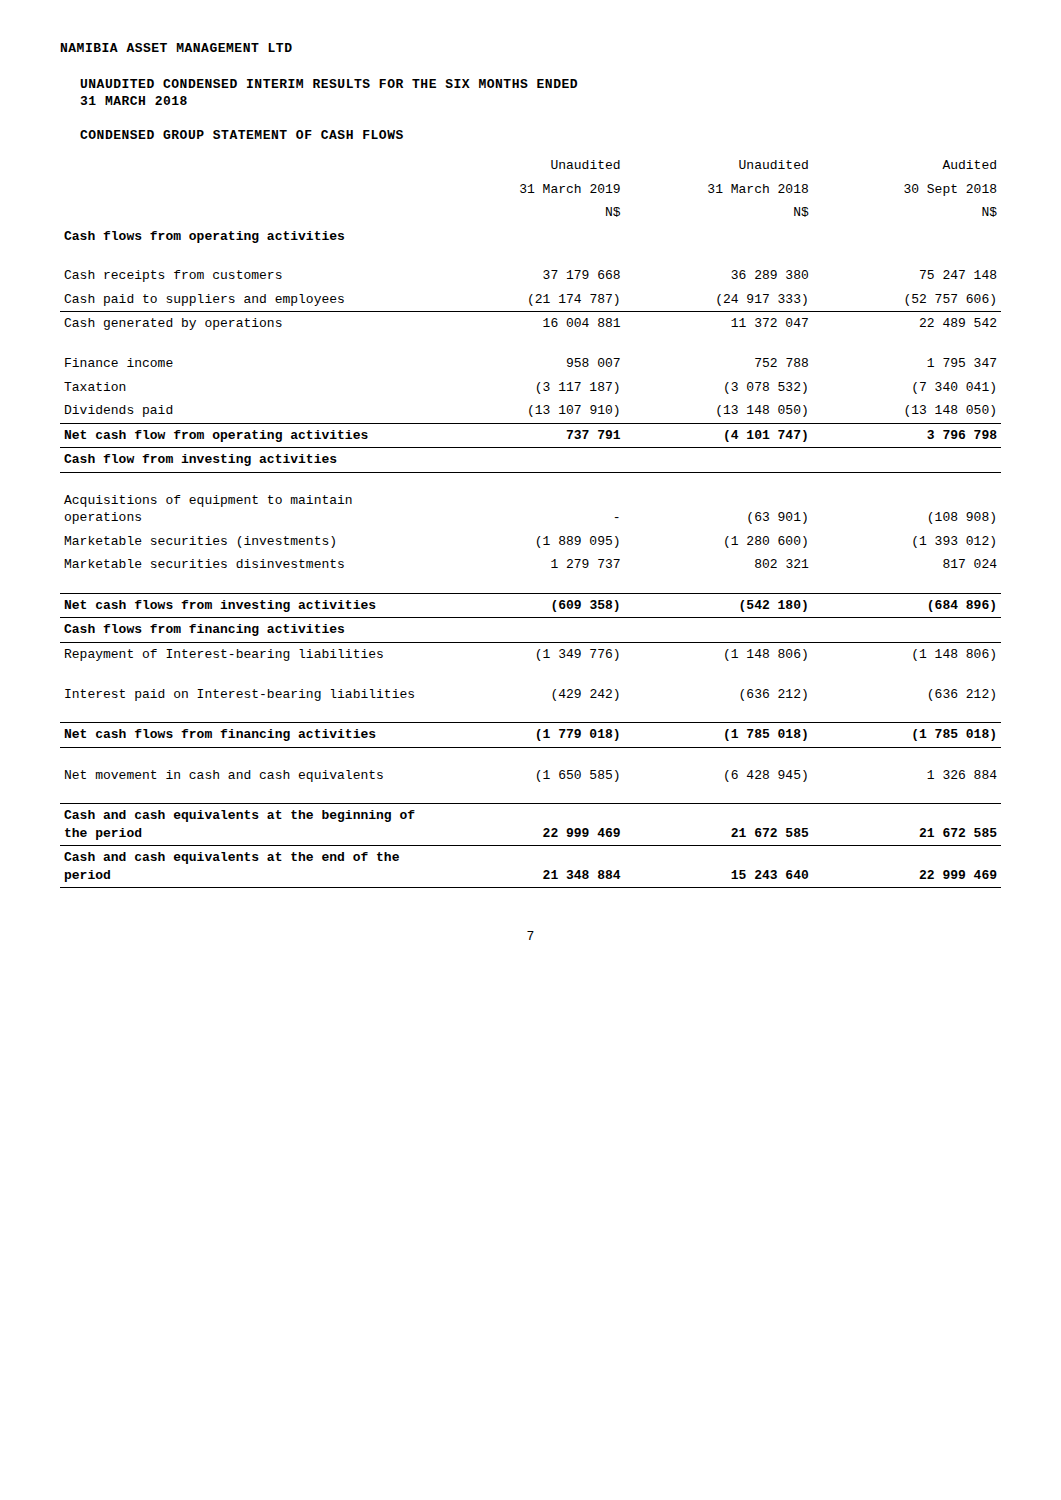NAMIBIA ASSET MANAGEMENT LTD
UNAUDITED CONDENSED INTERIM RESULTS FOR THE SIX MONTHS ENDED
31 MARCH 2018
CONDENSED GROUP STATEMENT OF CASH FLOWS
| | Unaudited | Unaudited | Audited |
| | 31 March 2019 | 31 March 2018 | 30 Sept 2018 |
| | N$ | N$ | N$ |
| Cash flows from operating activities | | | |
| Cash receipts from customers | 37 179 668 | 36 289 380 | 75 247 148 |
| Cash paid to suppliers and employees | (21 174 787) | (24 917 333) | (52 757 606) |
| Cash generated by operations | 16 004 881 | 11 372 047 | 22 489 542 |
| Finance income | 958 007 | 752 788 | 1 795 347 |
| Taxation | (3 117 187) | (3 078 532) | (7 340 041) |
| Dividends paid | (13 107 910) | (13 148 050) | (13 148 050) |
| Net cash flow from operating activities | 737 791 | (4 101 747) | 3 796 798 |
| Cash flow from investing activities | | | |
| Acquisitions of equipment to maintain operations | - | (63 901) | (108 908) |
| Marketable securities (investments) | (1 889 095) | (1 280 600) | (1 393 012) |
| Marketable securities disinvestments | 1 279 737 | 802 321 | 817 024 |
| Net cash flows from investing activities | (609 358) | (542 180) | (684 896) |
| Cash flows from financing activities | | | |
| Repayment of Interest-bearing liabilities | (1 349 776) | (1 148 806) | (1 148 806) |
| Interest paid on Interest-bearing liabilities | (429 242) | (636 212) | (636 212) |
| Net cash flows from financing activities | (1 779 018) | (1 785 018) | (1 785 018) |
| Net movement in cash and cash equivalents | (1 650 585) | (6 428 945) | 1 326 884 |
| Cash and cash equivalents at the beginning of the period | 22 999 469 | 21 672 585 | 21 672 585 |
| Cash and cash equivalents at the end of the period | 21 348 884 | 15 243 640 | 22 999 469 |
7